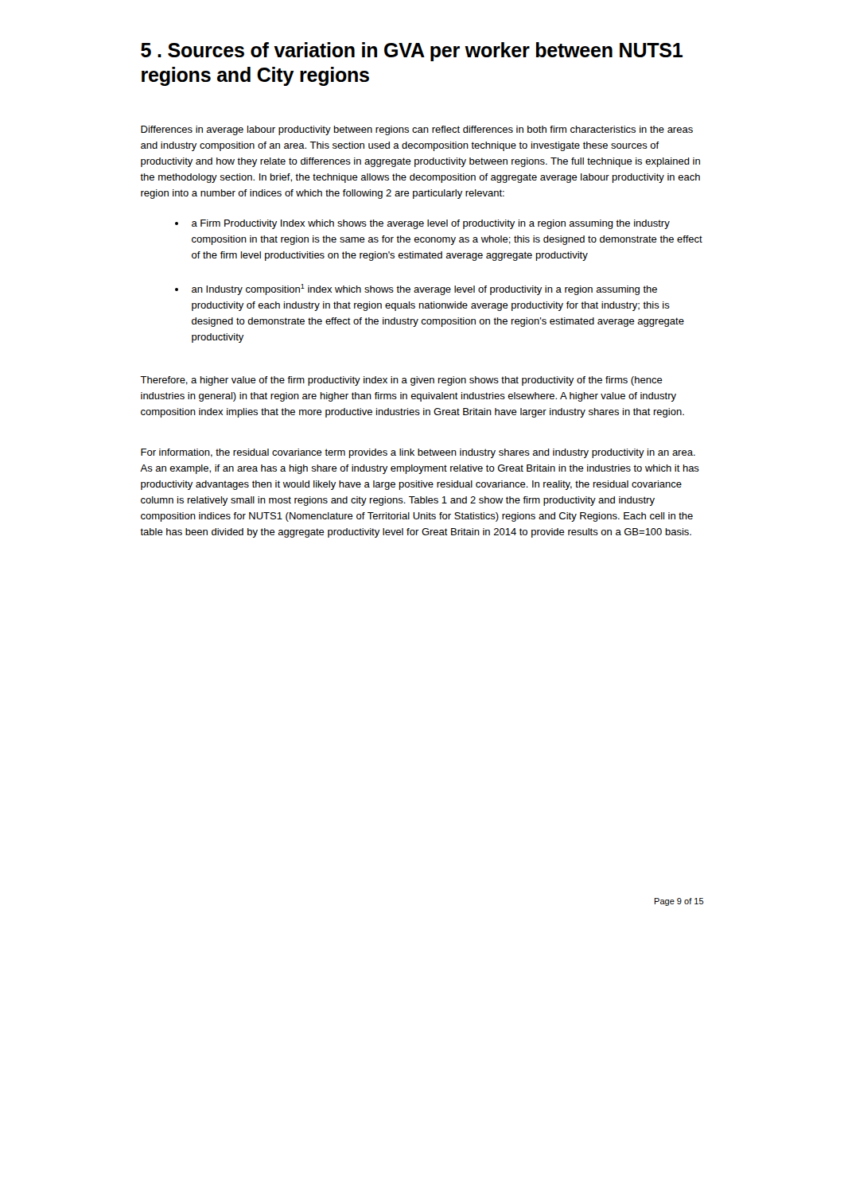5 . Sources of variation in GVA per worker between NUTS1 regions and City regions
Differences in average labour productivity between regions can reflect differences in both firm characteristics in the areas and industry composition of an area. This section used a decomposition technique to investigate these sources of productivity and how they relate to differences in aggregate productivity between regions. The full technique is explained in the methodology section. In brief, the technique allows the decomposition of aggregate average labour productivity in each region into a number of indices of which the following 2 are particularly relevant:
a Firm Productivity Index which shows the average level of productivity in a region assuming the industry composition in that region is the same as for the economy as a whole; this is designed to demonstrate the effect of the firm level productivities on the region's estimated average aggregate productivity
an Industry composition1 index which shows the average level of productivity in a region assuming the productivity of each industry in that region equals nationwide average productivity for that industry; this is designed to demonstrate the effect of the industry composition on the region's estimated average aggregate productivity
Therefore, a higher value of the firm productivity index in a given region shows that productivity of the firms (hence industries in general) in that region are higher than firms in equivalent industries elsewhere. A higher value of industry composition index implies that the more productive industries in Great Britain have larger industry shares in that region.
For information, the residual covariance term provides a link between industry shares and industry productivity in an area. As an example, if an area has a high share of industry employment relative to Great Britain in the industries to which it has productivity advantages then it would likely have a large positive residual covariance. In reality, the residual covariance column is relatively small in most regions and city regions. Tables 1 and 2 show the firm productivity and industry composition indices for NUTS1 (Nomenclature of Territorial Units for Statistics) regions and City Regions. Each cell in the table has been divided by the aggregate productivity level for Great Britain in 2014 to provide results on a GB=100 basis.
Page 9 of 15